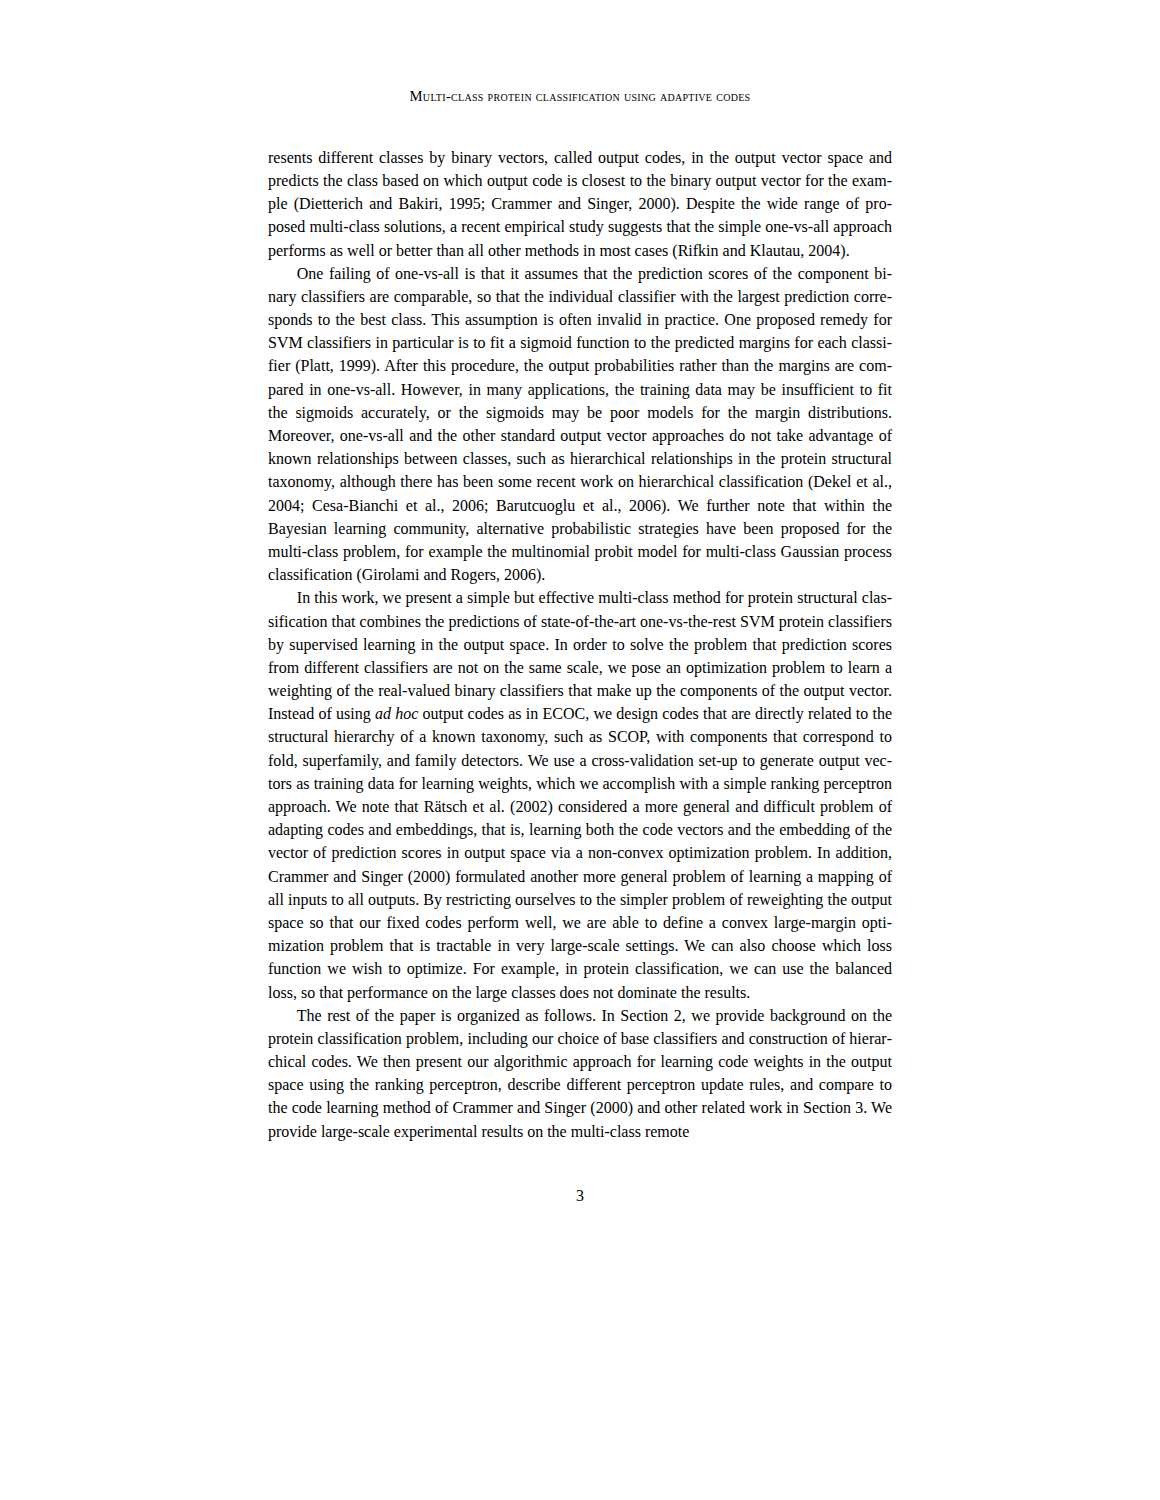Multi-class protein classification using adaptive codes
resents different classes by binary vectors, called output codes, in the output vector space and predicts the class based on which output code is closest to the binary output vector for the example (Dietterich and Bakiri, 1995; Crammer and Singer, 2000). Despite the wide range of proposed multi-class solutions, a recent empirical study suggests that the simple one-vs-all approach performs as well or better than all other methods in most cases (Rifkin and Klautau, 2004).
One failing of one-vs-all is that it assumes that the prediction scores of the component binary classifiers are comparable, so that the individual classifier with the largest prediction corresponds to the best class. This assumption is often invalid in practice. One proposed remedy for SVM classifiers in particular is to fit a sigmoid function to the predicted margins for each classifier (Platt, 1999). After this procedure, the output probabilities rather than the margins are compared in one-vs-all. However, in many applications, the training data may be insufficient to fit the sigmoids accurately, or the sigmoids may be poor models for the margin distributions. Moreover, one-vs-all and the other standard output vector approaches do not take advantage of known relationships between classes, such as hierarchical relationships in the protein structural taxonomy, although there has been some recent work on hierarchical classification (Dekel et al., 2004; Cesa-Bianchi et al., 2006; Barutcuoglu et al., 2006). We further note that within the Bayesian learning community, alternative probabilistic strategies have been proposed for the multi-class problem, for example the multinomial probit model for multi-class Gaussian process classification (Girolami and Rogers, 2006).
In this work, we present a simple but effective multi-class method for protein structural classification that combines the predictions of state-of-the-art one-vs-the-rest SVM protein classifiers by supervised learning in the output space. In order to solve the problem that prediction scores from different classifiers are not on the same scale, we pose an optimization problem to learn a weighting of the real-valued binary classifiers that make up the components of the output vector. Instead of using ad hoc output codes as in ECOC, we design codes that are directly related to the structural hierarchy of a known taxonomy, such as SCOP, with components that correspond to fold, superfamily, and family detectors. We use a cross-validation set-up to generate output vectors as training data for learning weights, which we accomplish with a simple ranking perceptron approach. We note that Rätsch et al. (2002) considered a more general and difficult problem of adapting codes and embeddings, that is, learning both the code vectors and the embedding of the vector of prediction scores in output space via a non-convex optimization problem. In addition, Crammer and Singer (2000) formulated another more general problem of learning a mapping of all inputs to all outputs. By restricting ourselves to the simpler problem of reweighting the output space so that our fixed codes perform well, we are able to define a convex large-margin optimization problem that is tractable in very large-scale settings. We can also choose which loss function we wish to optimize. For example, in protein classification, we can use the balanced loss, so that performance on the large classes does not dominate the results.
The rest of the paper is organized as follows. In Section 2, we provide background on the protein classification problem, including our choice of base classifiers and construction of hierarchical codes. We then present our algorithmic approach for learning code weights in the output space using the ranking perceptron, describe different perceptron update rules, and compare to the code learning method of Crammer and Singer (2000) and other related work in Section 3. We provide large-scale experimental results on the multi-class remote
3